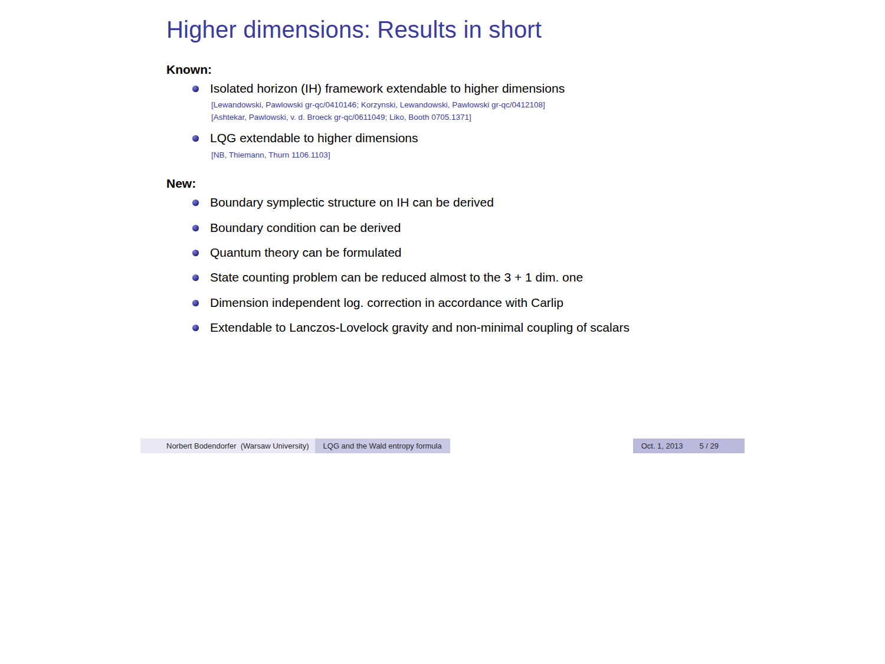Higher dimensions: Results in short
Known:
Isolated horizon (IH) framework extendable to higher dimensions
[Lewandowski, Pawlowski gr-qc/0410146; Korzynski, Lewandowski, Pawlowski gr-qc/0412108]
[Ashtekar, Pawlowski, v. d. Broeck gr-qc/0611049; Liko, Booth 0705.1371]
LQG extendable to higher dimensions
[NB, Thiemann, Thurn 1106.1103]
New:
Boundary symplectic structure on IH can be derived
Boundary condition can be derived
Quantum theory can be formulated
State counting problem can be reduced almost to the 3 + 1 dim. one
Dimension independent log. correction in accordance with Carlip
Extendable to Lanczos-Lovelock gravity and non-minimal coupling of scalars
Norbert Bodendorfer (Warsaw University)
LQG and the Wald entropy formula
Oct. 1, 2013
5 / 29